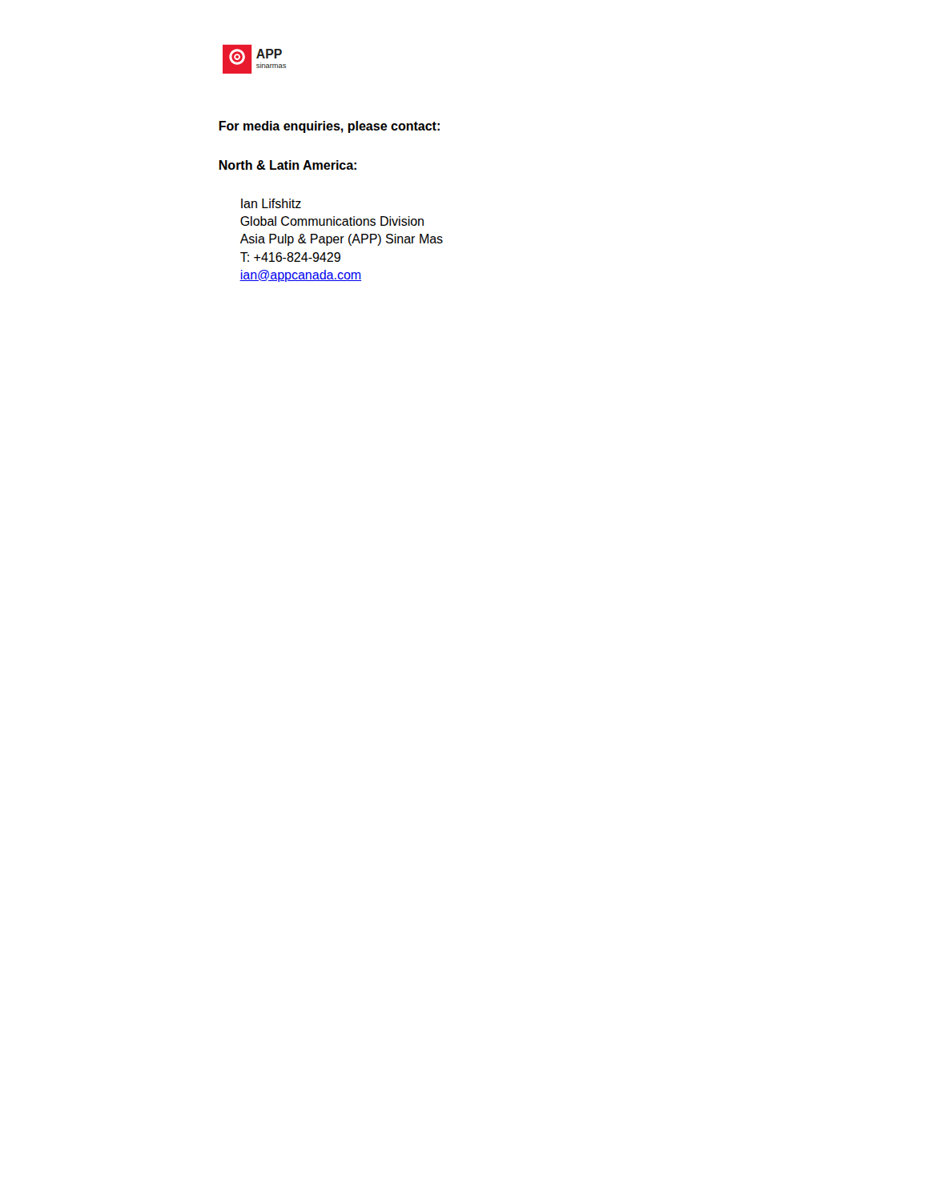APP sinarmas
For media enquiries, please contact:
North & Latin America:
Ian Lifshitz
Global Communications Division
Asia Pulp & Paper (APP) Sinar Mas
T: +416-824-9429
ian@appcanada.com